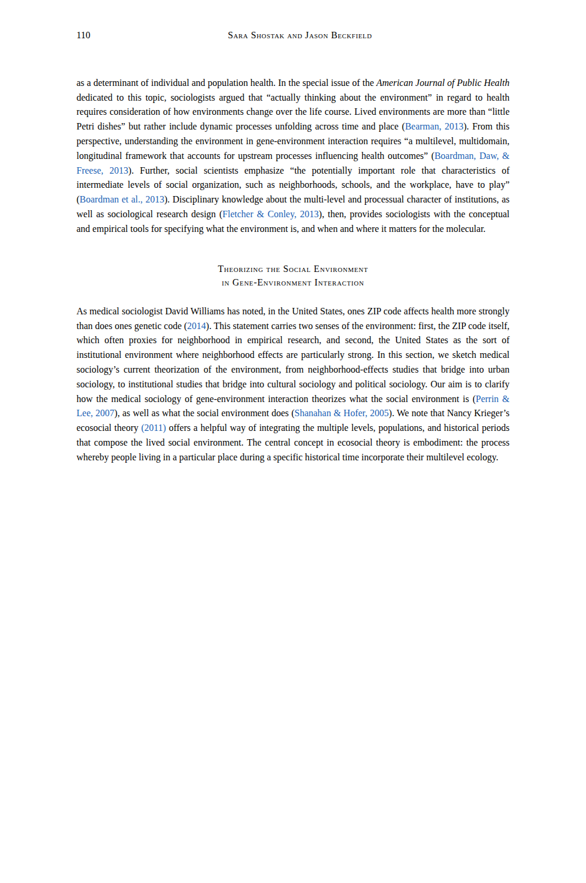110 Sara Shostak and Jason Beckfield
as a determinant of individual and population health. In the special issue of the American Journal of Public Health dedicated to this topic, sociologists argued that “actually thinking about the environment” in regard to health requires consideration of how environments change over the life course. Lived environments are more than “little Petri dishes” but rather include dynamic processes unfolding across time and place (Bearman, 2013). From this perspective, understanding the environment in gene-environment interaction requires “a multilevel, multidomain, longitudinal framework that accounts for upstream processes influencing health outcomes” (Boardman, Daw, & Freese, 2013). Further, social scientists emphasize “the potentially important role that characteristics of intermediate levels of social organization, such as neighborhoods, schools, and the workplace, have to play” (Boardman et al., 2013). Disciplinary knowledge about the multi-level and processual character of institutions, as well as sociological research design (Fletcher & Conley, 2013), then, provides sociologists with the conceptual and empirical tools for specifying what the environment is, and when and where it matters for the molecular.
Theorizing the Social Environment
in Gene-Environment Interaction
As medical sociologist David Williams has noted, in the United States, ones ZIP code affects health more strongly than does ones genetic code (2014). This statement carries two senses of the environment: first, the ZIP code itself, which often proxies for neighborhood in empirical research, and second, the United States as the sort of institutional environment where neighborhood effects are particularly strong. In this section, we sketch medical sociology’s current theorization of the environment, from neighborhood-effects studies that bridge into urban sociology, to institutional studies that bridge into cultural sociology and political sociology. Our aim is to clarify how the medical sociology of gene-environment interaction theorizes what the social environment is (Perrin & Lee, 2007), as well as what the social environment does (Shanahan & Hofer, 2005). We note that Nancy Krieger’s ecosocial theory (2011) offers a helpful way of integrating the multiple levels, populations, and historical periods that compose the lived social environment. The central concept in ecosocial theory is embodiment: the process whereby people living in a particular place during a specific historical time incorporate their multilevel ecology.